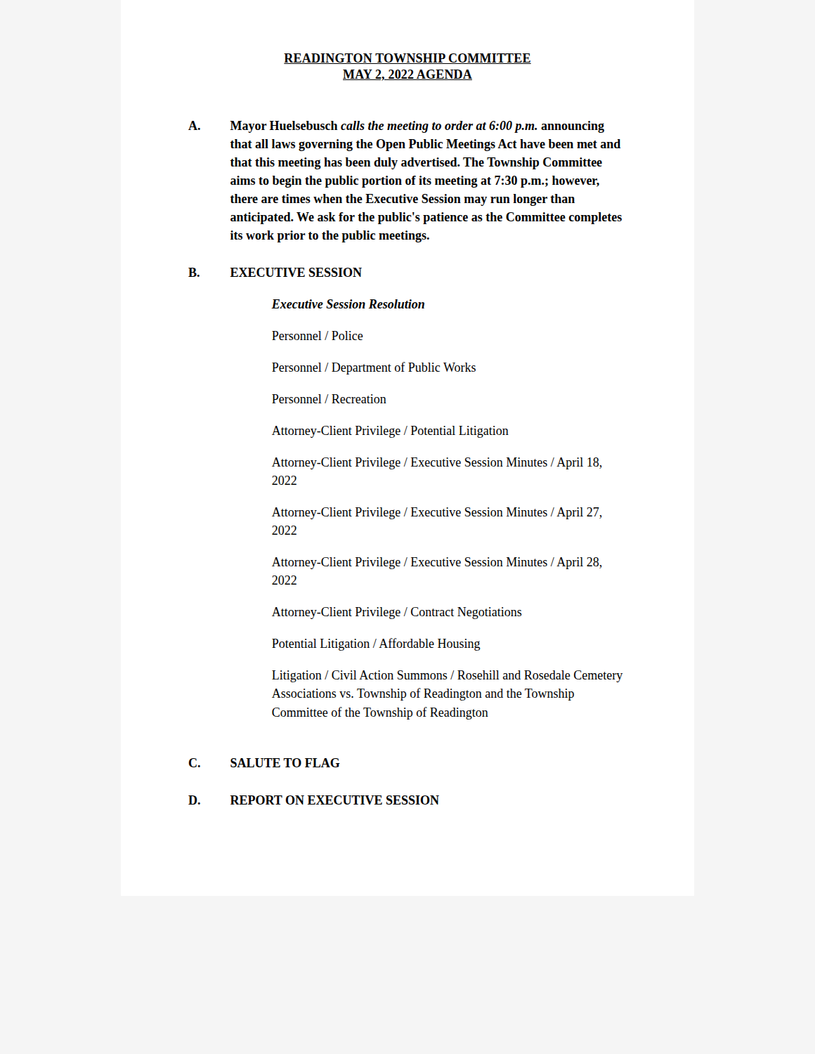READINGTON TOWNSHIP COMMITTEE
MAY 2, 2022 AGENDA
A.
Mayor Huelsebusch calls the meeting to order at 6:00 p.m. announcing that all laws governing the Open Public Meetings Act have been met and that this meeting has been duly advertised. The Township Committee aims to begin the public portion of its meeting at 7:30 p.m.; however, there are times when the Executive Session may run longer than anticipated. We ask for the public's patience as the Committee completes its work prior to the public meetings.
B.
Executive Session
Executive Session Resolution
Personnel / Police
Personnel / Department of Public Works
Personnel / Recreation
Attorney-Client Privilege / Potential Litigation
Attorney-Client Privilege / Executive Session Minutes / April 18, 2022
Attorney-Client Privilege / Executive Session Minutes / April 27, 2022
Attorney-Client Privilege / Executive Session Minutes / April 28, 2022
Attorney-Client Privilege / Contract Negotiations
Potential Litigation / Affordable Housing
Litigation / Civil Action Summons / Rosehill and Rosedale Cemetery Associations vs. Township of Readington and the Township Committee of the Township of Readington
C.
Salute to Flag
D.
Report on Executive Session